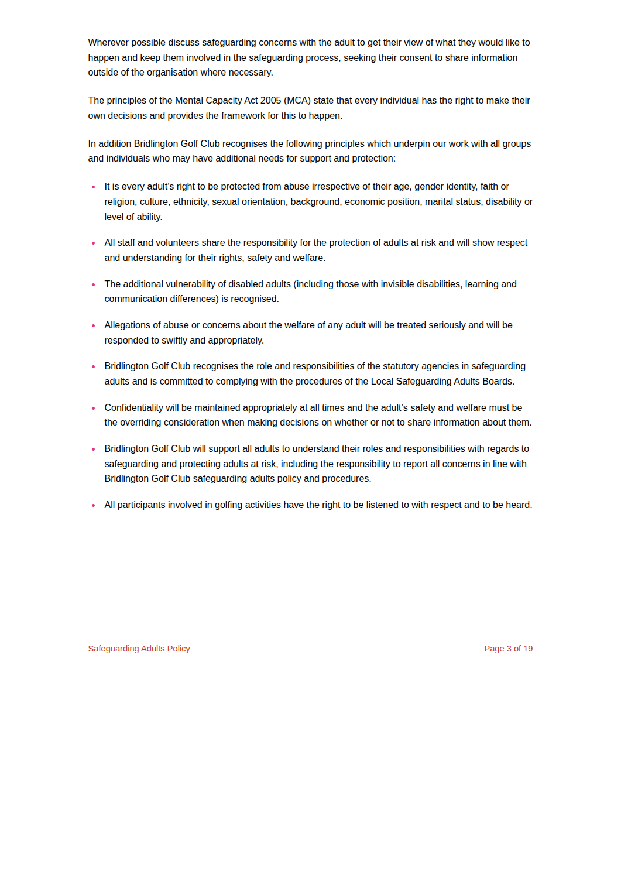Wherever possible discuss safeguarding concerns with the adult to get their view of what they would like to happen and keep them involved in the safeguarding process, seeking their consent to share information outside of the organisation where necessary.
The principles of the Mental Capacity Act 2005 (MCA) state that every individual has the right to make their own decisions and provides the framework for this to happen.
In addition Bridlington Golf Club recognises the following principles which underpin our work with all groups and individuals who may have additional needs for support and protection:
It is every adult’s right to be protected from abuse irrespective of their age, gender identity, faith or religion, culture, ethnicity, sexual orientation, background, economic position, marital status, disability or level of ability.
All staff and volunteers share the responsibility for the protection of adults at risk and will show respect and understanding for their rights, safety and welfare.
The additional vulnerability of disabled adults (including those with invisible disabilities, learning and communication differences) is recognised.
Allegations of abuse or concerns about the welfare of any adult will be treated seriously and will be responded to swiftly and appropriately.
Bridlington Golf Club recognises the role and responsibilities of the statutory agencies in safeguarding adults and is committed to complying with the procedures of the Local Safeguarding Adults Boards.
Confidentiality will be maintained appropriately at all times and the adult’s safety and welfare must be the overriding consideration when making decisions on whether or not to share information about them.
Bridlington Golf Club will support all adults to understand their roles and responsibilities with regards to safeguarding and protecting adults at risk, including the responsibility to report all concerns in line with Bridlington Golf Club safeguarding adults policy and procedures.
All participants involved in golfing activities have the right to be listened to with respect and to be heard.
Safeguarding Adults Policy Page 3 of 19